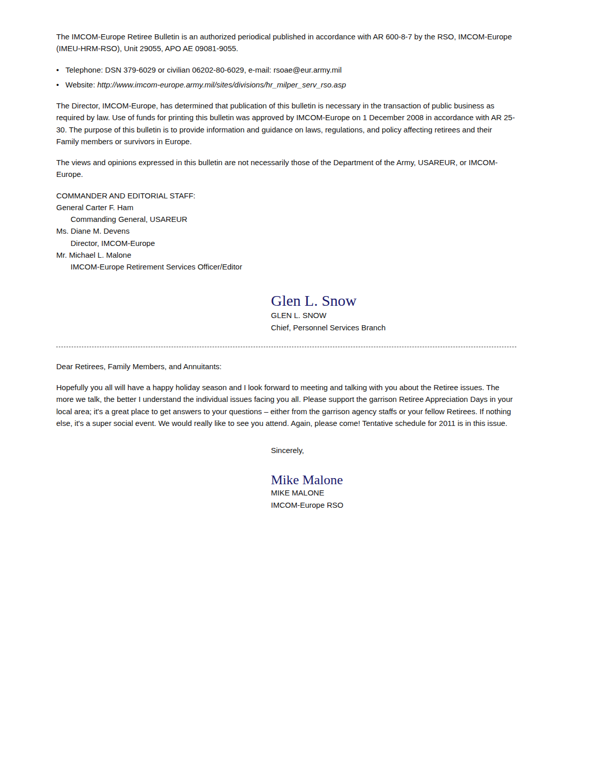The IMCOM-Europe Retiree Bulletin is an authorized periodical published in accordance with AR 600-8-7 by the RSO, IMCOM-Europe (IMEU-HRM-RSO), Unit 29055, APO AE 09081-9055.
Telephone: DSN 379-6029 or civilian 06202-80-6029, e-mail: rsoae@eur.army.mil
Website: http://www.imcom-europe.army.mil/sites/divisions/hr_milper_serv_rso.asp
The Director, IMCOM-Europe, has determined that publication of this bulletin is necessary in the transaction of public business as required by law. Use of funds for printing this bulletin was approved by IMCOM-Europe on 1 December 2008 in accordance with AR 25-30. The purpose of this bulletin is to provide information and guidance on laws, regulations, and policy affecting retirees and their Family members or survivors in Europe.
The views and opinions expressed in this bulletin are not necessarily those of the Department of the Army, USAREUR, or IMCOM-Europe.
COMMANDER AND EDITORIAL STAFF:
General Carter F. Ham
Commanding General, USAREUR
Ms. Diane M. Devens
Director, IMCOM-Europe
Mr. Michael L. Malone
IMCOM-Europe Retirement Services Officer/Editor
Glen L. Snow
GLEN L. SNOW
Chief, Personnel Services Branch
Dear Retirees, Family Members, and Annuitants:
Hopefully you all will have a happy holiday season and I look forward to meeting and talking with you about the Retiree issues. The more we talk, the better I understand the individual issues facing you all. Please support the garrison Retiree Appreciation Days in your local area; it's a great place to get answers to your questions – either from the garrison agency staffs or your fellow Retirees. If nothing else, it's a super social event. We would really like to see you attend. Again, please come! Tentative schedule for 2011 is in this issue.
Sincerely,
Mike Malone
MIKE MALONE
IMCOM-Europe RSO